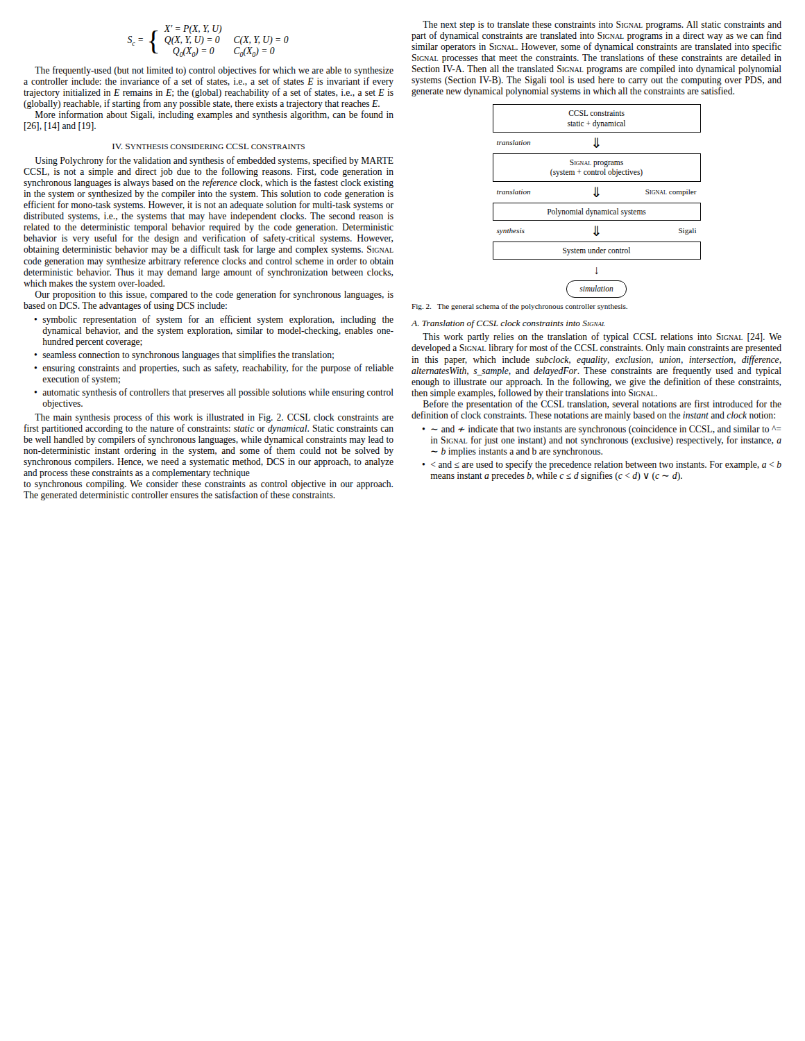| S c = | { | / X′ = P ( X , Y , U ) / / Q ( X , Y , U ) = 0 / C ( X , Y , U ) = 0 / / Q 0 ( X 0 ) = 0 / C 0 ( X 0 ) = 0 / |
The frequently-used (but not limited to) control objectives for which we are able to synthesize a controller include: the invariance of a set of states, i.e., a set of states E is invariant if every trajectory initialized in E remains in E; the (global) reachability of a set of states, i.e., a set E is (globally) reachable, if starting from any possible state, there exists a trajectory that reaches E.
More information about Sigali, including examples and synthesis algorithm, can be found in [26], [14] and [19].
IV. SYNTHESIS CONSIDERING CCSL CONSTRAINTS
Using Polychrony for the validation and synthesis of embedded systems, specified by MARTE CCSL, is not a simple and direct job due to the following reasons. First, code generation in synchronous languages is always based on the reference clock, which is the fastest clock existing in the system or synthesized by the compiler into the system. This solution to code generation is efficient for mono-task systems. However, it is not an adequate solution for multi-task systems or distributed systems, i.e., the systems that may have independent clocks. The second reason is related to the deterministic temporal behavior required by the code generation. Deterministic behavior is very useful for the design and verification of safety-critical systems. However, obtaining deterministic behavior may be a difficult task for large and complex systems. Signal code generation may synthesize arbitrary reference clocks and control scheme in order to obtain deterministic behavior. Thus it may demand large amount of synchronization between clocks, which makes the system over-loaded.
Our proposition to this issue, compared to the code generation for synchronous languages, is based on DCS. The advantages of using DCS include:
symbolic representation of system for an efficient system exploration, including the dynamical behavior, and the system exploration, similar to model-checking, enables one-hundred percent coverage;
seamless connection to synchronous languages that simplifies the translation;
ensuring constraints and properties, such as safety, reachability, for the purpose of reliable execution of system;
automatic synthesis of controllers that preserves all possible solutions while ensuring control objectives.
The main synthesis process of this work is illustrated in Fig. 2. CCSL clock constraints are first partitioned according to the nature of constraints: static or dynamical. Static constraints can be well handled by compilers of synchronous languages, while dynamical constraints may lead to non-deterministic instant ordering in the system, and some of them could not be solved by synchronous compilers. Hence, we need a systematic method, DCS in our approach, to analyze and process these constraints as a complementary technique
to synchronous compiling. We consider these constraints as control objective in our approach. The generated deterministic controller ensures the satisfaction of these constraints.
The next step is to translate these constraints into Signal programs. All static constraints and part of dynamical constraints are translated into Signal programs in a direct way as we can find similar operators in Signal. However, some of dynamical constraints are translated into specific Signal processes that meet the constraints. The translations of these constraints are detailed in Section IV-A. Then all the translated Signal programs are compiled into dynamical polynomial systems (Section IV-B). The Sigali tool is used here to carry out the computing over PDS, and generate new dynamical polynomial systems in which all the constraints are satisfied.
CCSL constraints
static + dynamical
translation ⇓
Signal programs
(system + control objectives)
translation ⇓ Signal compiler
Polynomial dynamical systems
synthesis ⇓ Sigali
System under control
↓
simulation
Fig. 2. The general schema of the polychronous controller synthesis.
A. Translation of CCSL clock constraints into Signal
This work partly relies on the translation of typical CCSL relations into Signal [24]. We developed a Signal library for most of the CCSL constraints. Only main constraints are presented in this paper, which include subclock, equality, exclusion, union, intersection, difference, alternatesWith, s_sample, and delayedFor. These constraints are frequently used and typical enough to illustrate our approach. In the following, we give the definition of these constraints, then simple examples, followed by their translations into Signal.
Before the presentation of the CCSL translation, several notations are first introduced for the definition of clock constraints. These notations are mainly based on the instant and clock notion:
∼ and ≁ indicate that two instants are synchronous (coincidence in CCSL, and similar to ^= in Signal for just one instant) and not synchronous (exclusive) respectively, for instance, a ∼ b implies instants a and b are synchronous.
< and ≤ are used to specify the precedence relation between two instants. For example, a < b means instant a precedes b, while c ≤ d signifies (c < d) ∨ (c ∼ d).